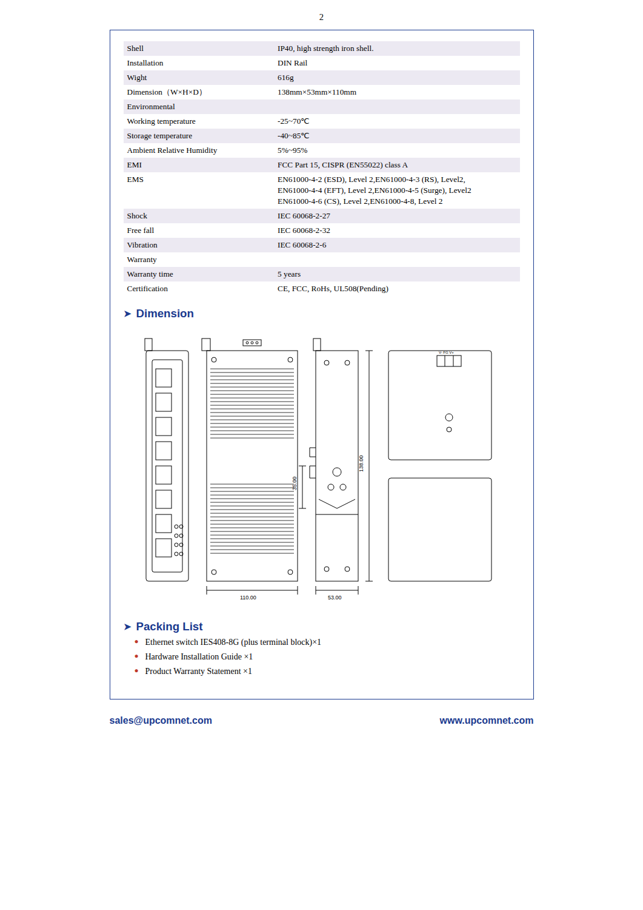2
| Shell | IP40, high strength iron shell. |
| Installation | DIN Rail |
| Wight | 616g |
| Dimension（W×H×D） | 138mm×53mm×110mm |
| Environmental | |
| Working temperature | -25~70℃ |
| Storage temperature | -40~85℃ |
| Ambient Relative Humidity | 5%~95% |
| EMI | FCC Part 15, CISPR (EN55022) class A |
| EMS | EN61000-4-2 (ESD), Level 2,EN61000-4-3 (RS), Level2, EN61000-4-4 (EFT), Level 2,EN61000-4-5 (Surge), Level2 EN61000-4-6 (CS), Level 2,EN61000-4-8, Level 2 |
| Shock | IEC 60068-2-27 |
| Free fall | IEC 60068-2-32 |
| Vibration | IEC 60068-2-6 |
| Warranty | |
| Warranty time | 5 years |
| Certification | CE, FCC, RoHs, UL508(Pending) |
Dimension
110.00 35.00 138.00 53.00 V- FG V+
Packing List
Ethernet switch IES408-8G (plus terminal block)×1
Hardware Installation Guide ×1
Product Warranty Statement ×1
sales@upcomnet.com www.upcomnet.com